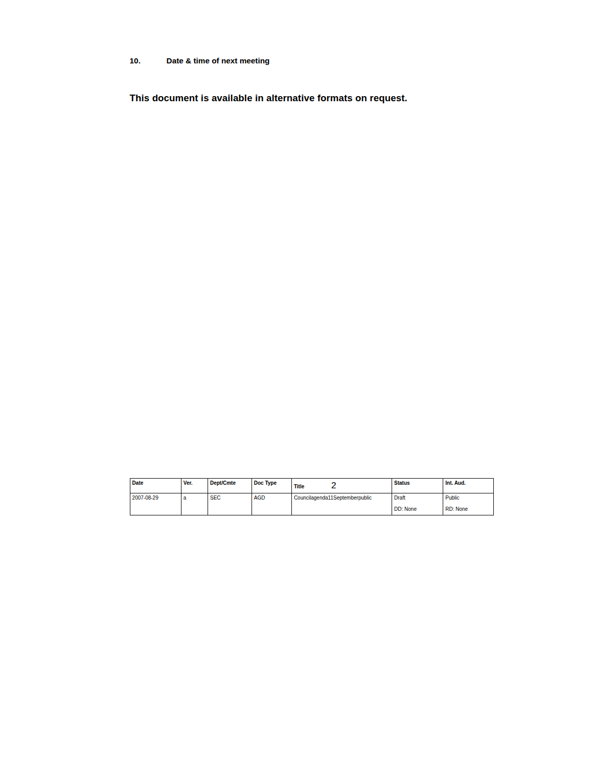10. Date & time of next meeting
This document is available in alternative formats on request.
| Date | Ver. | Dept/Cmte | Doc Type | Title 2 | Status | Int. Aud. |
| --- | --- | --- | --- | --- | --- | --- |
| 2007-08-29 | a | SEC | AGD | Councilagenda11Septemberpublic | Draft DD: None | Public RD: None |